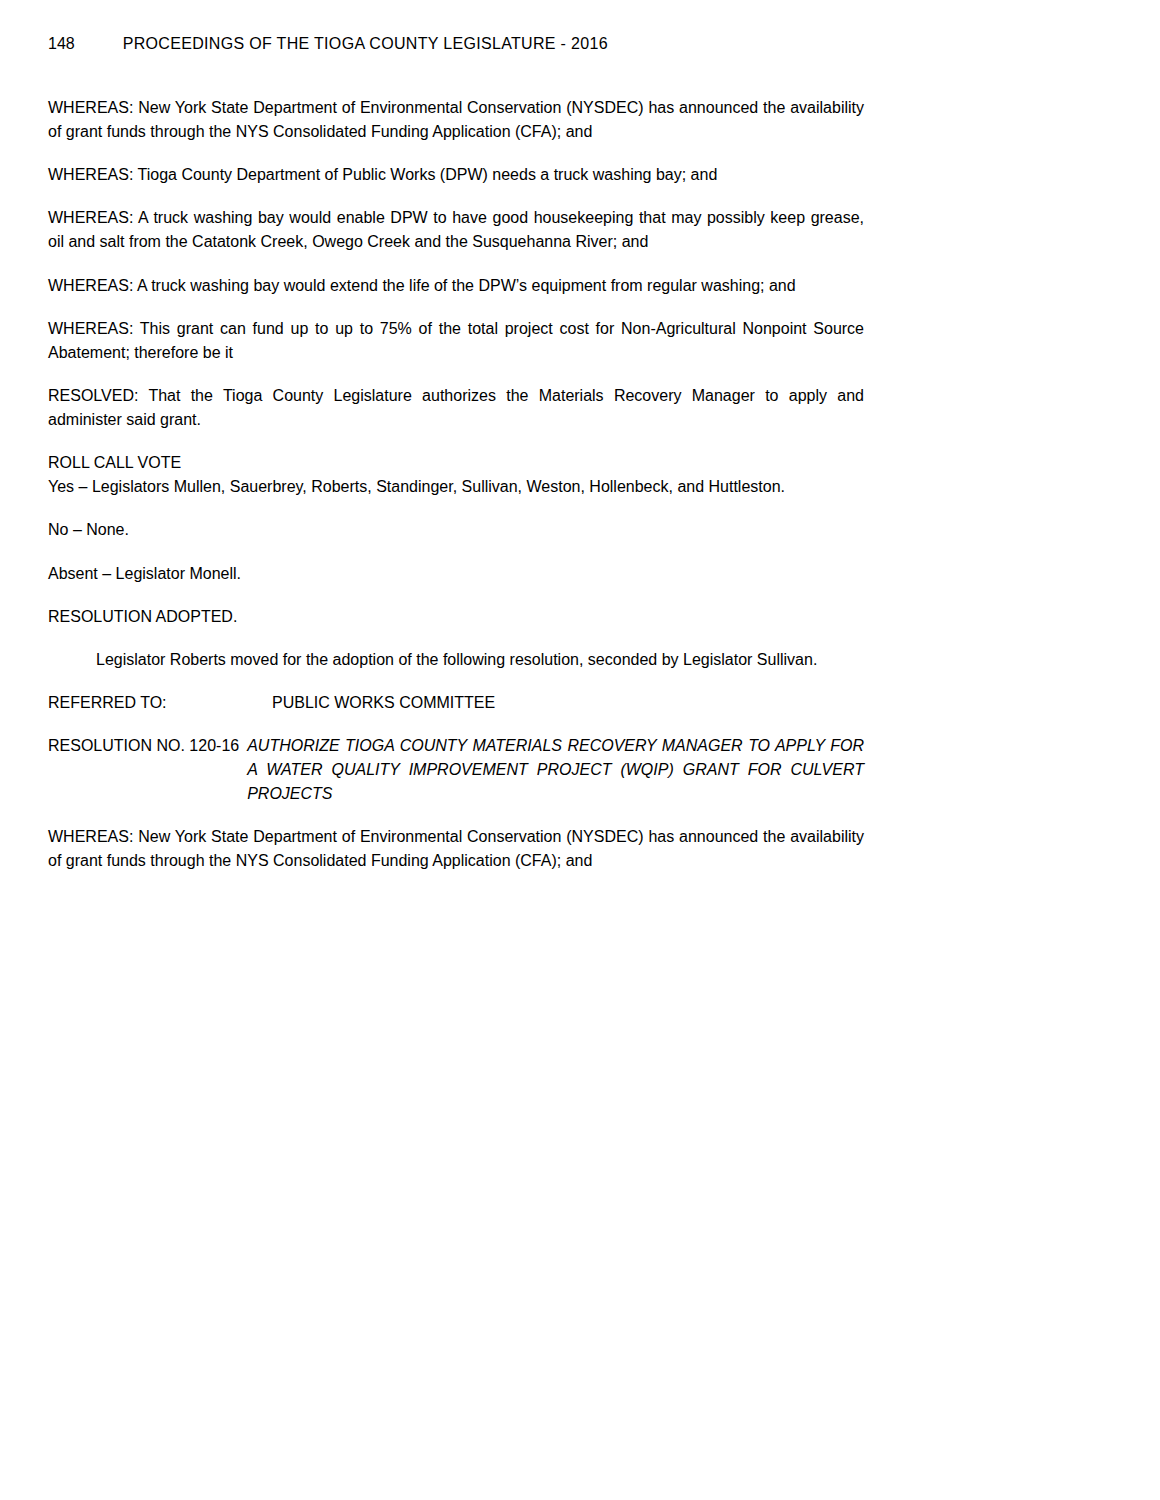148 PROCEEDINGS OF THE TIOGA COUNTY LEGISLATURE - 2016
WHEREAS: New York State Department of Environmental Conservation (NYSDEC) has announced the availability of grant funds through the NYS Consolidated Funding Application (CFA); and
WHEREAS: Tioga County Department of Public Works (DPW) needs a truck washing bay; and
WHEREAS: A truck washing bay would enable DPW to have good housekeeping that may possibly keep grease, oil and salt from the Catatonk Creek, Owego Creek and the Susquehanna River; and
WHEREAS: A truck washing bay would extend the life of the DPW’s equipment from regular washing; and
WHEREAS: This grant can fund up to up to 75% of the total project cost for Non-Agricultural Nonpoint Source Abatement; therefore be it
RESOLVED: That the Tioga County Legislature authorizes the Materials Recovery Manager to apply and administer said grant.
ROLL CALL VOTE
Yes – Legislators Mullen, Sauerbrey, Roberts, Standinger, Sullivan, Weston, Hollenbeck, and Huttleston.
No – None.
Absent – Legislator Monell.
RESOLUTION ADOPTED.
Legislator Roberts moved for the adoption of the following resolution, seconded by Legislator Sullivan.
REFERRED TO: PUBLIC WORKS COMMITTEE
RESOLUTION NO. 120-16 AUTHORIZE TIOGA COUNTY MATERIALS RECOVERY MANAGER TO APPLY FOR A WATER QUALITY IMPROVEMENT PROJECT (WQIP) GRANT FOR CULVERT PROJECTS
WHEREAS: New York State Department of Environmental Conservation (NYSDEC) has announced the availability of grant funds through the NYS Consolidated Funding Application (CFA); and